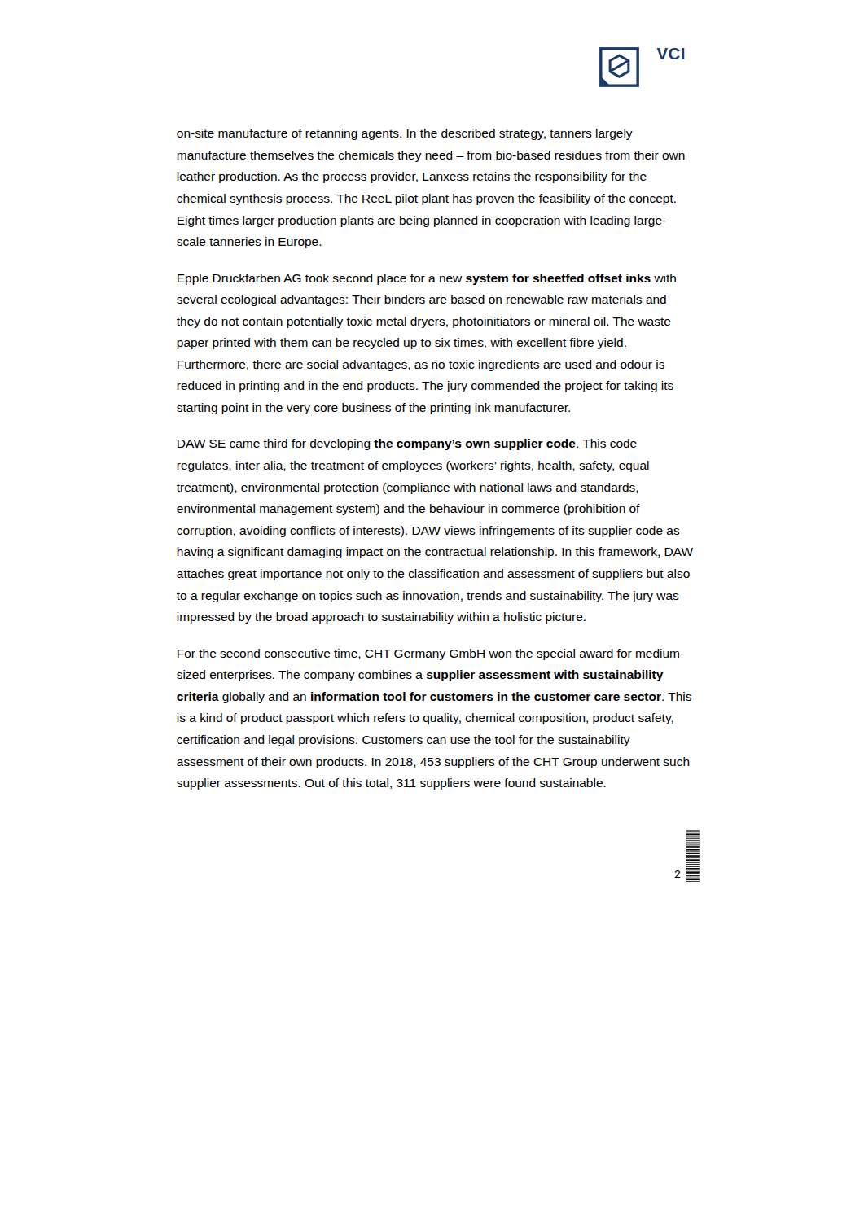VCI
on-site manufacture of retanning agents. In the described strategy, tanners largely manufacture themselves the chemicals they need – from bio-based residues from their own leather production. As the process provider, Lanxess retains the responsibility for the chemical synthesis process. The ReeL pilot plant has proven the feasibility of the concept. Eight times larger production plants are being planned in cooperation with leading large-scale tanneries in Europe.
Epple Druckfarben AG took second place for a new system for sheetfed offset inks with several ecological advantages: Their binders are based on renewable raw materials and they do not contain potentially toxic metal dryers, photoinitiators or mineral oil. The waste paper printed with them can be recycled up to six times, with excellent fibre yield. Furthermore, there are social advantages, as no toxic ingredients are used and odour is reduced in printing and in the end products. The jury commended the project for taking its starting point in the very core business of the printing ink manufacturer.
DAW SE came third for developing the company’s own supplier code. This code regulates, inter alia, the treatment of employees (workers’ rights, health, safety, equal treatment), environmental protection (compliance with national laws and standards, environmental management system) and the behaviour in commerce (prohibition of corruption, avoiding conflicts of interests). DAW views infringements of its supplier code as having a significant damaging impact on the contractual relationship. In this framework, DAW attaches great importance not only to the classification and assessment of suppliers but also to a regular exchange on topics such as innovation, trends and sustainability. The jury was impressed by the broad approach to sustainability within a holistic picture.
For the second consecutive time, CHT Germany GmbH won the special award for medium-sized enterprises. The company combines a supplier assessment with sustainability criteria globally and an information tool for customers in the customer care sector. This is a kind of product passport which refers to quality, chemical composition, product safety, certification and legal provisions. Customers can use the tool for the sustainability assessment of their own products. In 2018, 453 suppliers of the CHT Group underwent such supplier assessments. Out of this total, 311 suppliers were found sustainable.
2